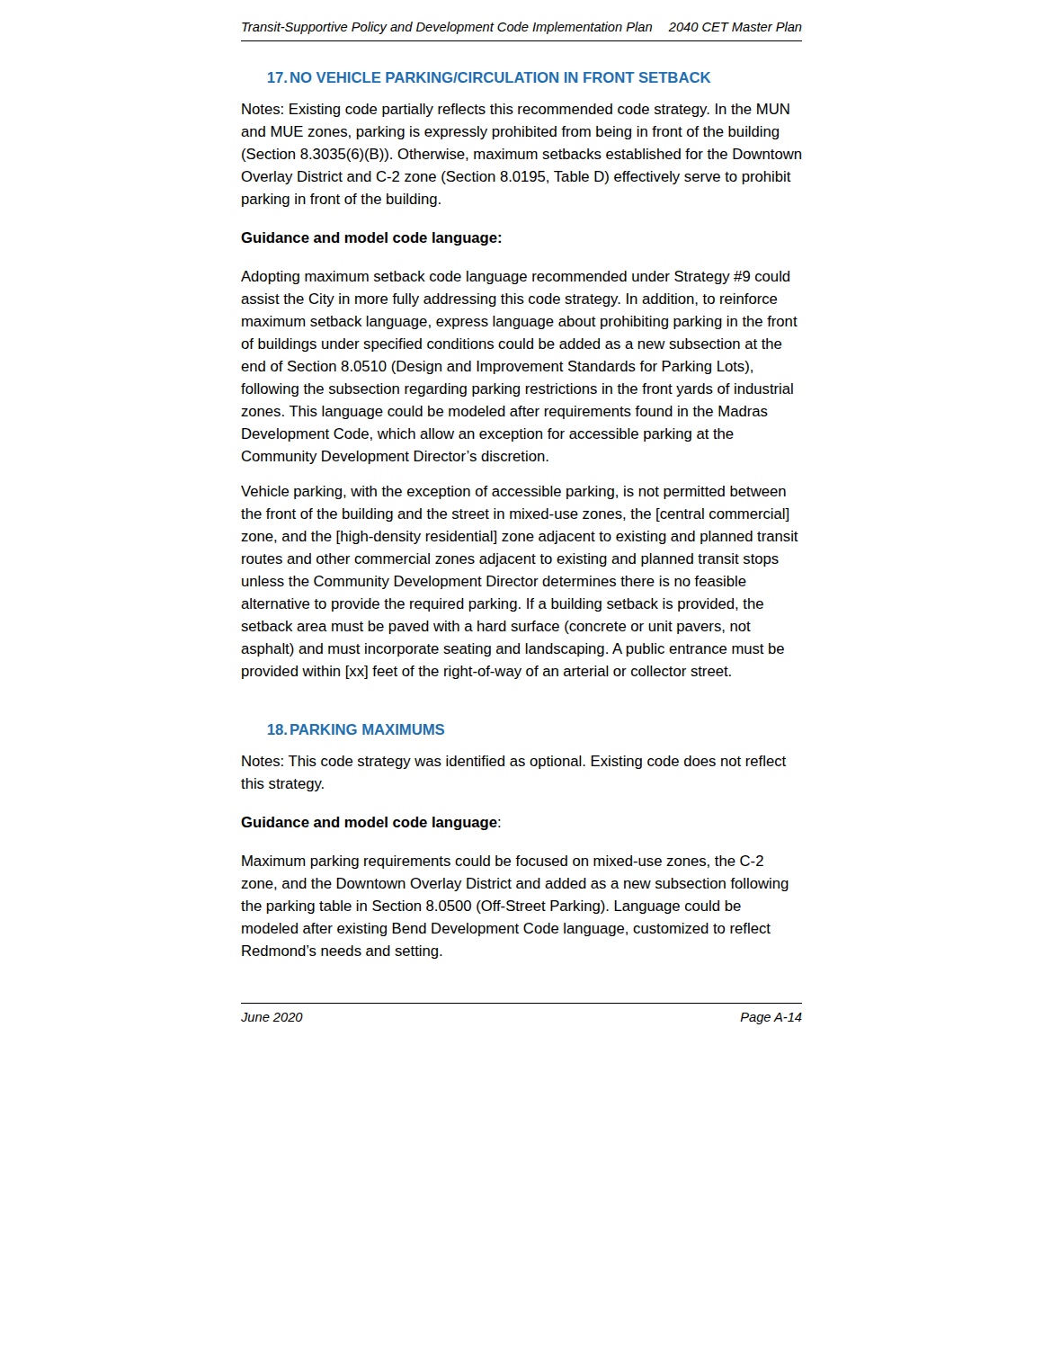Transit-Supportive Policy and Development Code Implementation Plan 2040 CET Master Plan
17. NO VEHICLE PARKING/CIRCULATION IN FRONT SETBACK
Notes: Existing code partially reflects this recommended code strategy. In the MUN and MUE zones, parking is expressly prohibited from being in front of the building (Section 8.3035(6)(B)). Otherwise, maximum setbacks established for the Downtown Overlay District and C-2 zone (Section 8.0195, Table D) effectively serve to prohibit parking in front of the building.
Guidance and model code language:
Adopting maximum setback code language recommended under Strategy #9 could assist the City in more fully addressing this code strategy. In addition, to reinforce maximum setback language, express language about prohibiting parking in the front of buildings under specified conditions could be added as a new subsection at the end of Section 8.0510 (Design and Improvement Standards for Parking Lots), following the subsection regarding parking restrictions in the front yards of industrial zones. This language could be modeled after requirements found in the Madras Development Code, which allow an exception for accessible parking at the Community Development Director’s discretion.
Vehicle parking, with the exception of accessible parking, is not permitted between the front of the building and the street in mixed-use zones, the [central commercial] zone, and the [high-density residential] zone adjacent to existing and planned transit routes and other commercial zones adjacent to existing and planned transit stops unless the Community Development Director determines there is no feasible alternative to provide the required parking. If a building setback is provided, the setback area must be paved with a hard surface (concrete or unit pavers, not asphalt) and must incorporate seating and landscaping. A public entrance must be provided within [xx] feet of the right-of-way of an arterial or collector street.
18. PARKING MAXIMUMS
Notes: This code strategy was identified as optional. Existing code does not reflect this strategy.
Guidance and model code language:
Maximum parking requirements could be focused on mixed-use zones, the C-2 zone, and the Downtown Overlay District and added as a new subsection following the parking table in Section 8.0500 (Off-Street Parking). Language could be modeled after existing Bend Development Code language, customized to reflect Redmond’s needs and setting.
June 2020 Page A-14